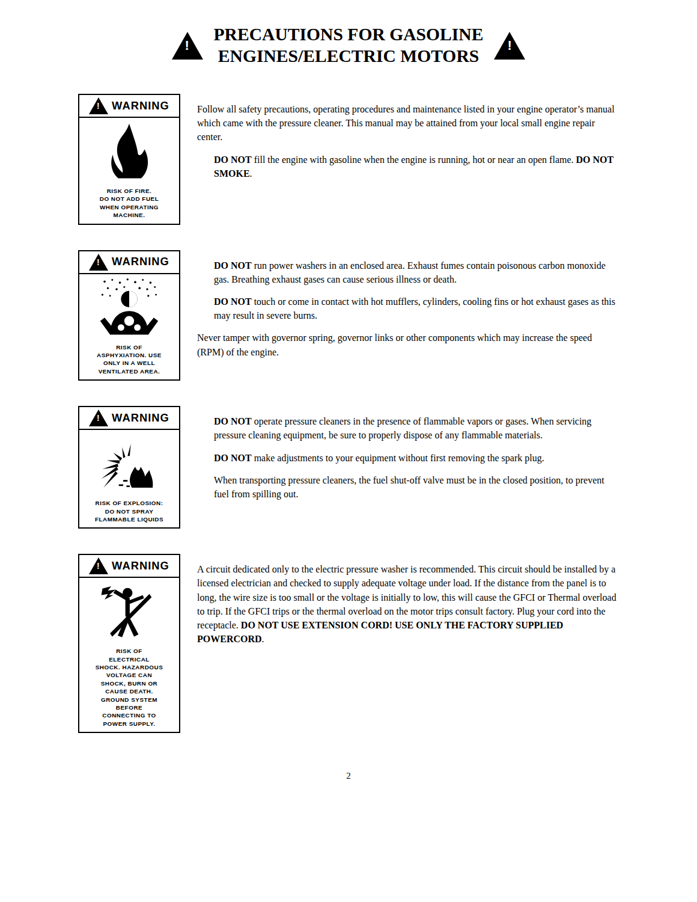PRECAUTIONS FOR GASOLINE
ENGINES/ELECTRIC MOTORS
WARNING
RISK OF FIRE.
DO NOT ADD FUEL
WHEN OPERATING
MACHINE.
Follow all safety precautions, operating procedures and maintenance listed in your engine operator’s manual which came with the pressure cleaner. This manual may be attained from your local small engine repair center.
DO NOT fill the engine with gasoline when the engine is running, hot or near an open flame. DO NOT SMOKE.
WARNING
RISK OF
ASPHYXIATION. USE
ONLY IN A WELL
VENTILATED AREA.
DO NOT run power washers in an enclosed area. Exhaust fumes contain poisonous carbon monoxide gas. Breathing exhaust gases can cause serious illness or death.
DO NOT touch or come in contact with hot mufflers, cylinders, cooling fins or hot exhaust gases as this may result in severe burns.
Never tamper with governor spring, governor links or other components which may increase the speed (RPM) of the engine.
WARNING
RISK OF EXPLOSION:
DO NOT SPRAY
FLAMMABLE LIQUIDS
DO NOT operate pressure cleaners in the presence of flammable vapors or gases. When servicing pressure cleaning equipment, be sure to properly dispose of any flammable materials.
DO NOT make adjustments to your equipment without first removing the spark plug.
When transporting pressure cleaners, the fuel shut-off valve must be in the closed position, to prevent fuel from spilling out.
WARNING
RISK OF
ELECTRICAL
SHOCK. HAZARDOUS
VOLTAGE CAN
SHOCK, BURN OR
CAUSE DEATH.
GROUND SYSTEM
BEFORE
CONNECTING TO
POWER SUPPLY.
A circuit dedicated only to the electric pressure washer is recommended. This circuit should be installed by a licensed electrician and checked to supply adequate voltage under load. If the distance from the panel is to long, the wire size is too small or the voltage is initially to low, this will cause the GFCI or Thermal overload to trip. If the GFCI trips or the thermal overload on the motor trips consult factory. Plug your cord into the receptacle. DO NOT USE EXTENSION CORD! USE ONLY THE FACTORY SUPPLIED POWERCORD.
2